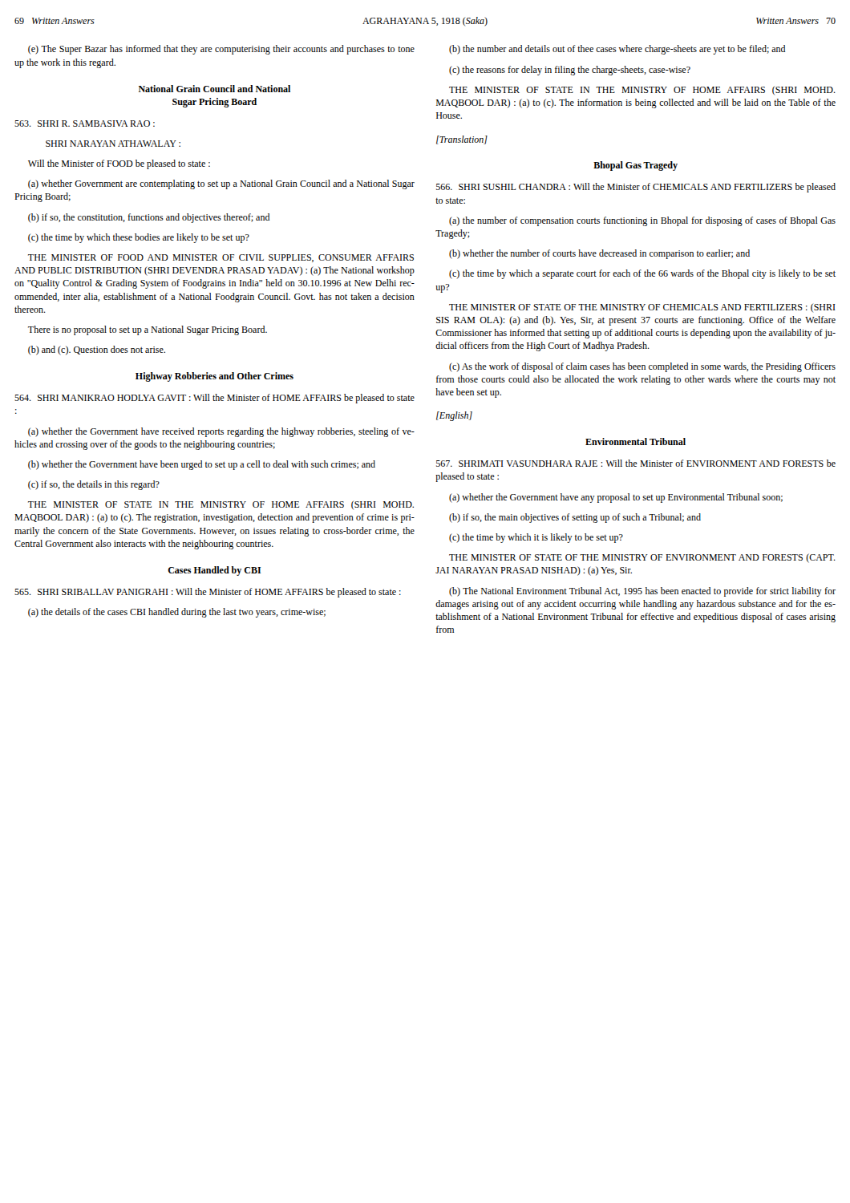69 Written Answers AGRAHAYANA 5, 1918 (Saka) Written Answers 70
(e) The Super Bazar has informed that they are computerising their accounts and purchases to tone up the work in this regard.
National Grain Council and National
Sugar Pricing Board
563. SHRI R. SAMBASIVA RAO :
SHRI NARAYAN ATHAWALAY :
Will the Minister of FOOD be pleased to state :
(a) whether Government are contemplating to set up a National Grain Council and a National Sugar Pricing Board;
(b) if so, the constitution, functions and objectives thereof; and
(c) the time by which these bodies are likely to be set up?
THE MINISTER OF FOOD AND MINISTER OF CIVIL SUPPLIES, CONSUMER AFFAIRS AND PUBLIC DISTRIBUTION (SHRI DEVENDRA PRASAD YADAV) : (a) The National workshop on "Quality Control & Grading System of Foodgrains in India" held on 30.10.1996 at New Delhi recommended, inter alia, establishment of a National Foodgrain Council. Govt. has not taken a decision thereon.
There is no proposal to set up a National Sugar Pricing Board.
(b) and (c). Question does not arise.
Highway Robberies and Other Crimes
564. SHRI MANIKRAO HODLYA GAVIT : Will the Minister of HOME AFFAIRS be pleased to state :
(a) whether the Government have received reports regarding the highway robberies, steeling of vehicles and crossing over of the goods to the neighbouring countries;
(b) whether the Government have been urged to set up a cell to deal with such crimes; and
(c) if so, the details in this regard?
THE MINISTER OF STATE IN THE MINISTRY OF HOME AFFAIRS (SHRI MOHD. MAQBOOL DAR) : (a) to (c). The registration, investigation, detection and prevention of crime is primarily the concern of the State Governments. However, on issues relating to cross-border crime, the Central Government also interacts with the neighbouring countries.
Cases Handled by CBI
565. SHRI SRIBALLAV PANIGRAHI : Will the Minister of HOME AFFAIRS be pleased to state :
(a) the details of the cases CBI handled during the last two years, crime-wise;
(b) the number and details out of thee cases where charge-sheets are yet to be filed; and
(c) the reasons for delay in filing the charge-sheets, case-wise?
THE MINISTER OF STATE IN THE MINISTRY OF HOME AFFAIRS (SHRI MOHD. MAQBOOL DAR) : (a) to (c). The information is being collected and will be laid on the Table of the House.
[Translation]
Bhopal Gas Tragedy
566. SHRI SUSHIL CHANDRA : Will the Minister of CHEMICALS AND FERTILIZERS be pleased to state:
(a) the number of compensation courts functioning in Bhopal for disposing of cases of Bhopal Gas Tragedy;
(b) whether the number of courts have decreased in comparison to earlier; and
(c) the time by which a separate court for each of the 66 wards of the Bhopal city is likely to be set up?
THE MINISTER OF STATE OF THE MINISTRY OF CHEMICALS AND FERTILIZERS : (SHRI SIS RAM OLA): (a) and (b). Yes, Sir, at present 37 courts are functioning. Office of the Welfare Commissioner has informed that setting up of additional courts is depending upon the availability of judicial officers from the High Court of Madhya Pradesh.
(c) As the work of disposal of claim cases has been completed in some wards, the Presiding Officers from those courts could also be allocated the work relating to other wards where the courts may not have been set up.
[English]
Environmental Tribunal
567. SHRIMATI VASUNDHARA RAJE : Will the Minister of ENVIRONMENT AND FORESTS be pleased to state :
(a) whether the Government have any proposal to set up Environmental Tribunal soon;
(b) if so, the main objectives of setting up of such a Tribunal; and
(c) the time by which it is likely to be set up?
THE MINISTER OF STATE OF THE MINISTRY OF ENVIRONMENT AND FORESTS (CAPT. JAI NARAYAN PRASAD NISHAD) : (a) Yes, Sir.
(b) The National Environment Tribunal Act, 1995 has been enacted to provide for strict liability for damages arising out of any accident occurring while handling any hazardous substance and for the establishment of a National Environment Tribunal for effective and expeditious disposal of cases arising from